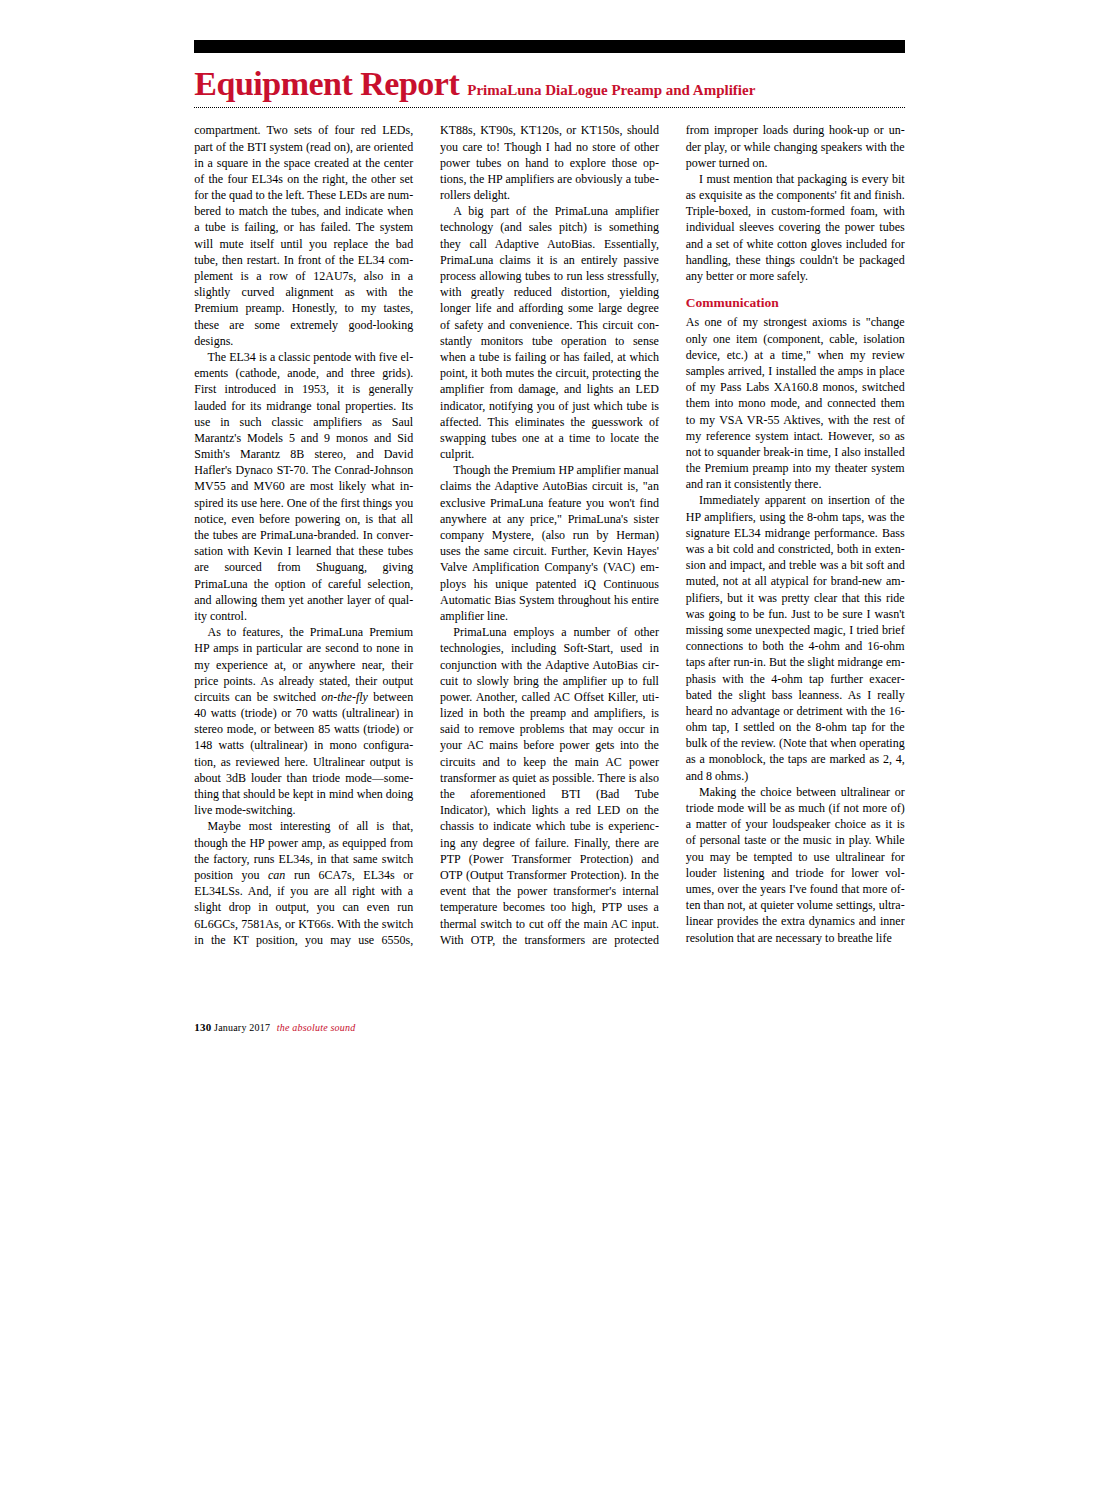Equipment Report PrimaLuna DiaLogue Preamp and Amplifier
compartment. Two sets of four red LEDs, part of the BTI system (read on), are oriented in a square in the space created at the center of the four EL34s on the right, the other set for the quad to the left. These LEDs are numbered to match the tubes, and indicate when a tube is failing, or has failed. The system will mute itself until you replace the bad tube, then restart. In front of the EL34 complement is a row of 12AU7s, also in a slightly curved alignment as with the Premium preamp. Honestly, to my tastes, these are some extremely good-looking designs.
The EL34 is a classic pentode with five elements (cathode, anode, and three grids). First introduced in 1953, it is generally lauded for its midrange tonal properties. Its use in such classic amplifiers as Saul Marantz's Models 5 and 9 monos and Sid Smith's Marantz 8B stereo, and David Hafler's Dynaco ST-70. The Conrad-Johnson MV55 and MV60 are most likely what inspired its use here. One of the first things you notice, even before powering on, is that all the tubes are PrimaLuna-branded. In conversation with Kevin I learned that these tubes are sourced from Shuguang, giving PrimaLuna the option of careful selection, and allowing them yet another layer of quality control.
As to features, the PrimaLuna Premium HP amps in particular are second to none in my experience at, or anywhere near, their price points. As already stated, their output circuits can be switched on-the-fly between 40 watts (triode) or 70 watts (ultralinear) in stereo mode, or between 85 watts (triode) or 148 watts (ultralinear) in mono configuration, as reviewed here. Ultralinear output is about 3dB louder than triode mode—something that should be kept in mind when doing live mode-switching.
Maybe most interesting of all is that, though the HP power amp, as equipped from the factory, runs EL34s, in that same switch position you can run 6CA7s, EL34s or EL34LSs. And, if you are all right with a slight drop in output, you can even run 6L6GCs, 7581As, or KT66s. With the switch in the KT position, you may use 6550s, KT88s, KT90s, KT120s, or KT150s, should you care to! Though I had no store of other power tubes on hand to explore those options, the HP amplifiers are obviously a tube-rollers delight.
A big part of the PrimaLuna amplifier technology (and sales pitch) is something they call Adaptive AutoBias. Essentially, PrimaLuna claims it is an entirely passive process allowing tubes to run less stressfully, with greatly reduced distortion, yielding longer life and affording some large degree of safety and convenience. This circuit constantly monitors tube operation to sense when a tube is failing or has failed, at which point, it both mutes the circuit, protecting the amplifier from damage, and lights an LED indicator, notifying you of just which tube is affected. This eliminates the guesswork of swapping tubes one at a time to locate the culprit.
Though the Premium HP amplifier manual claims the Adaptive AutoBias circuit is, "an exclusive PrimaLuna feature you won't find anywhere at any price," PrimaLuna's sister company Mystere, (also run by Herman) uses the same circuit. Further, Kevin Hayes' Valve Amplification Company's (VAC) employs his unique patented iQ Continuous Automatic Bias System throughout his entire amplifier line.
PrimaLuna employs a number of other technologies, including Soft-Start, used in conjunction with the Adaptive AutoBias circuit to slowly bring the amplifier up to full power. Another, called AC Offset Killer, utilized in both the preamp and amplifiers, is said to remove problems that may occur in your AC mains before power gets into the circuits and to keep the main AC power transformer as quiet as possible. There is also the aforementioned BTI (Bad Tube Indicator), which lights a red LED on the chassis to indicate which tube is experiencing any degree of failure. Finally, there are PTP (Power Transformer Protection) and OTP (Output Transformer Protection). In the event that the power transformer's internal temperature becomes too high, PTP uses a thermal switch to cut off the main AC input. With OTP, the transformers are protected from improper loads during hook-up or under play, or while changing speakers with the power turned on.
I must mention that packaging is every bit as exquisite as the components' fit and finish. Triple-boxed, in custom-formed foam, with individual sleeves covering the power tubes and a set of white cotton gloves included for handling, these things couldn't be packaged any better or more safely.
Communication
As one of my strongest axioms is "change only one item (component, cable, isolation device, etc.) at a time," when my review samples arrived, I installed the amps in place of my Pass Labs XA160.8 monos, switched them into mono mode, and connected them to my VSA VR-55 Aktives, with the rest of my reference system intact. However, so as not to squander break-in time, I also installed the Premium preamp into my theater system and ran it consistently there.
Immediately apparent on insertion of the HP amplifiers, using the 8-ohm taps, was the signature EL34 midrange performance. Bass was a bit cold and constricted, both in extension and impact, and treble was a bit soft and muted, not at all atypical for brand-new amplifiers, but it was pretty clear that this ride was going to be fun. Just to be sure I wasn't missing some unexpected magic, I tried brief connections to both the 4-ohm and 16-ohm taps after run-in. But the slight midrange emphasis with the 4-ohm tap further exacerbated the slight bass leanness. As I really heard no advantage or detriment with the 16-ohm tap, I settled on the 8-ohm tap for the bulk of the review. (Note that when operating as a monoblock, the taps are marked as 2, 4, and 8 ohms.)
Making the choice between ultralinear or triode mode will be as much (if not more of) a matter of your loudspeaker choice as it is of personal taste or the music in play. While you may be tempted to use ultralinear for louder listening and triode for lower volumes, over the years I've found that more often than not, at quieter volume settings, ultralinear provides the extra dynamics and inner resolution that are necessary to breathe life
130 January 2017 the absolute sound